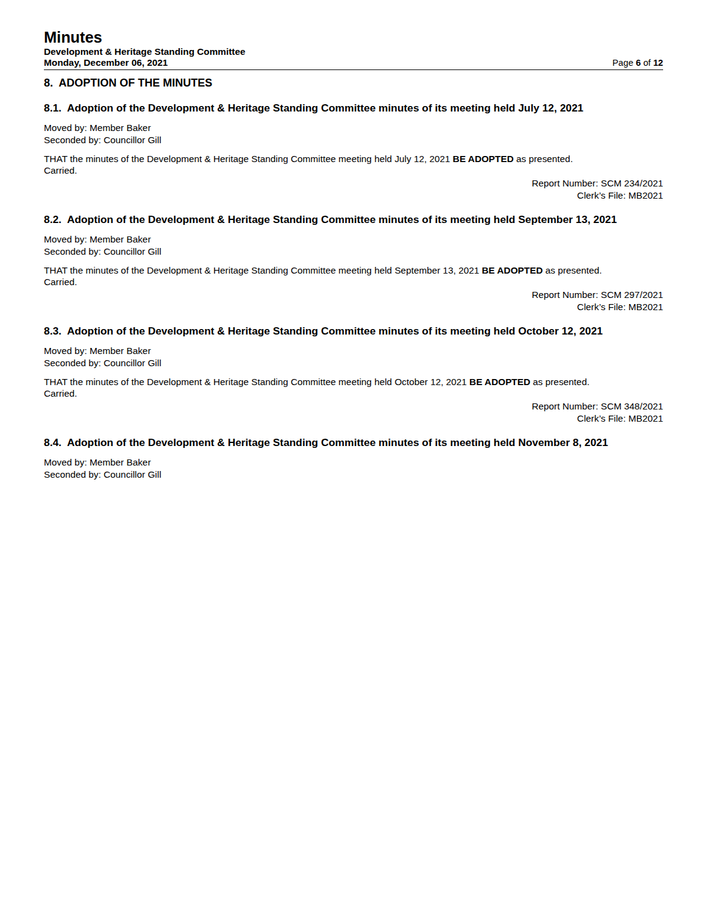Minutes
Development & Heritage Standing Committee
Monday, December 06, 2021
Page 6 of 12
8. ADOPTION OF THE MINUTES
8.1. Adoption of the Development & Heritage Standing Committee minutes of its meeting held July 12, 2021
Moved by: Member Baker
Seconded by: Councillor Gill
THAT the minutes of the Development & Heritage Standing Committee meeting held July 12, 2021 BE ADOPTED as presented.
Carried.
Report Number: SCM 234/2021
Clerk’s File: MB2021
8.2. Adoption of the Development & Heritage Standing Committee minutes of its meeting held September 13, 2021
Moved by: Member Baker
Seconded by: Councillor Gill
THAT the minutes of the Development & Heritage Standing Committee meeting held September 13, 2021 BE ADOPTED as presented.
Carried.
Report Number: SCM 297/2021
Clerk’s File: MB2021
8.3. Adoption of the Development & Heritage Standing Committee minutes of its meeting held October 12, 2021
Moved by: Member Baker
Seconded by: Councillor Gill
THAT the minutes of the Development & Heritage Standing Committee meeting held October 12, 2021 BE ADOPTED as presented.
Carried.
Report Number: SCM 348/2021
Clerk’s File: MB2021
8.4. Adoption of the Development & Heritage Standing Committee minutes of its meeting held November 8, 2021
Moved by: Member Baker
Seconded by: Councillor Gill